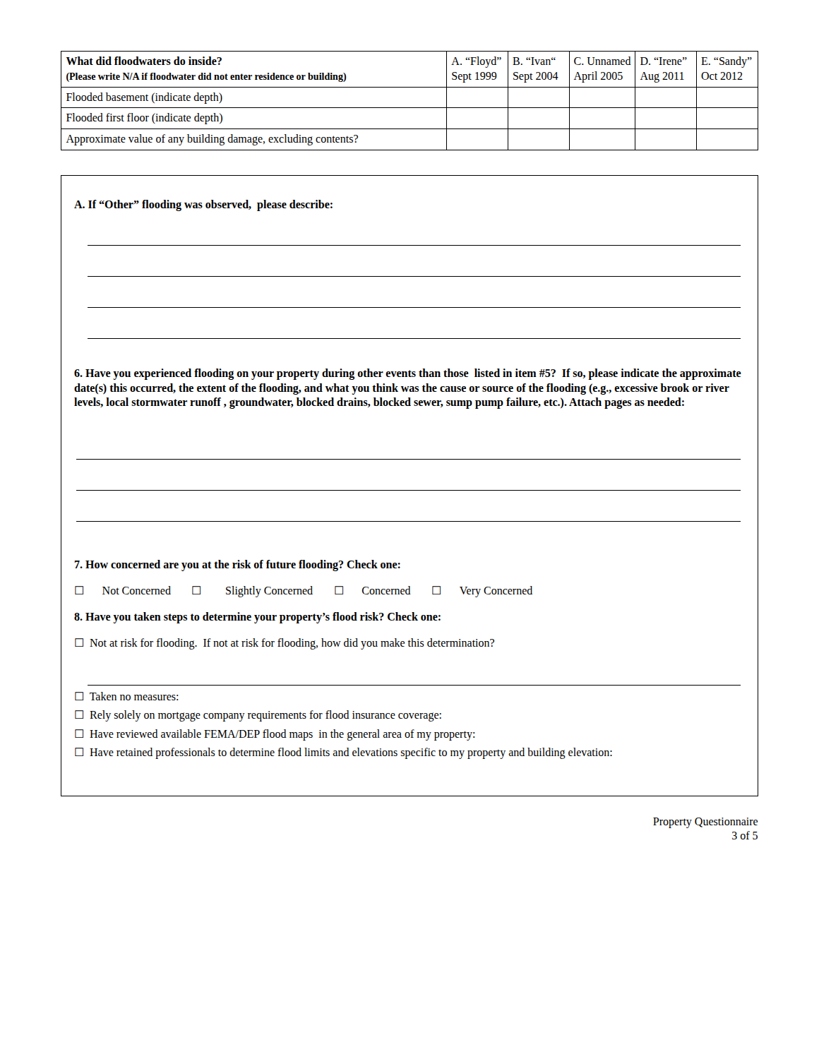| What did floodwaters do inside? (Please write N/A if floodwater did not enter residence or building) | A. “Floyd” Sept 1999 | B. “Ivan“ Sept 2004 | C. Unnamed April 2005 | D. “Irene” Aug 2011 | E. “Sandy” Oct 2012 |
| Flooded basement (indicate depth) | | | | | |
| Flooded first floor (indicate depth) | | | | | |
| Approximate value of any building damage, excluding contents? | | | | | |
A. If “Other” flooding was observed, please describe:
6. Have you experienced flooding on your property during other events than those listed in item #5? If so, please indicate the approximate date(s) this occurred, the extent of the flooding, and what you think was the cause or source of the flooding (e.g., excessive brook or river levels, local stormwater runoff , groundwater, blocked drains, blocked sewer, sump pump failure, etc.). Attach pages as needed:
7. How concerned are you at the risk of future flooding? Check one:
☐Not Concerned ☐ Slightly Concerned ☐Concerned ☐Very Concerned
8. Have you taken steps to determine your property’s flood risk? Check one:
☐ Not at risk for flooding. If not at risk for flooding, how did you make this determination?
☐ Taken no measures:
☐ Rely solely on mortgage company requirements for flood insurance coverage:
☐ Have reviewed available FEMA/DEP flood maps in the general area of my property:
☐ Have retained professionals to determine flood limits and elevations specific to my property and building elevation:
Property Questionnaire
3 of 5